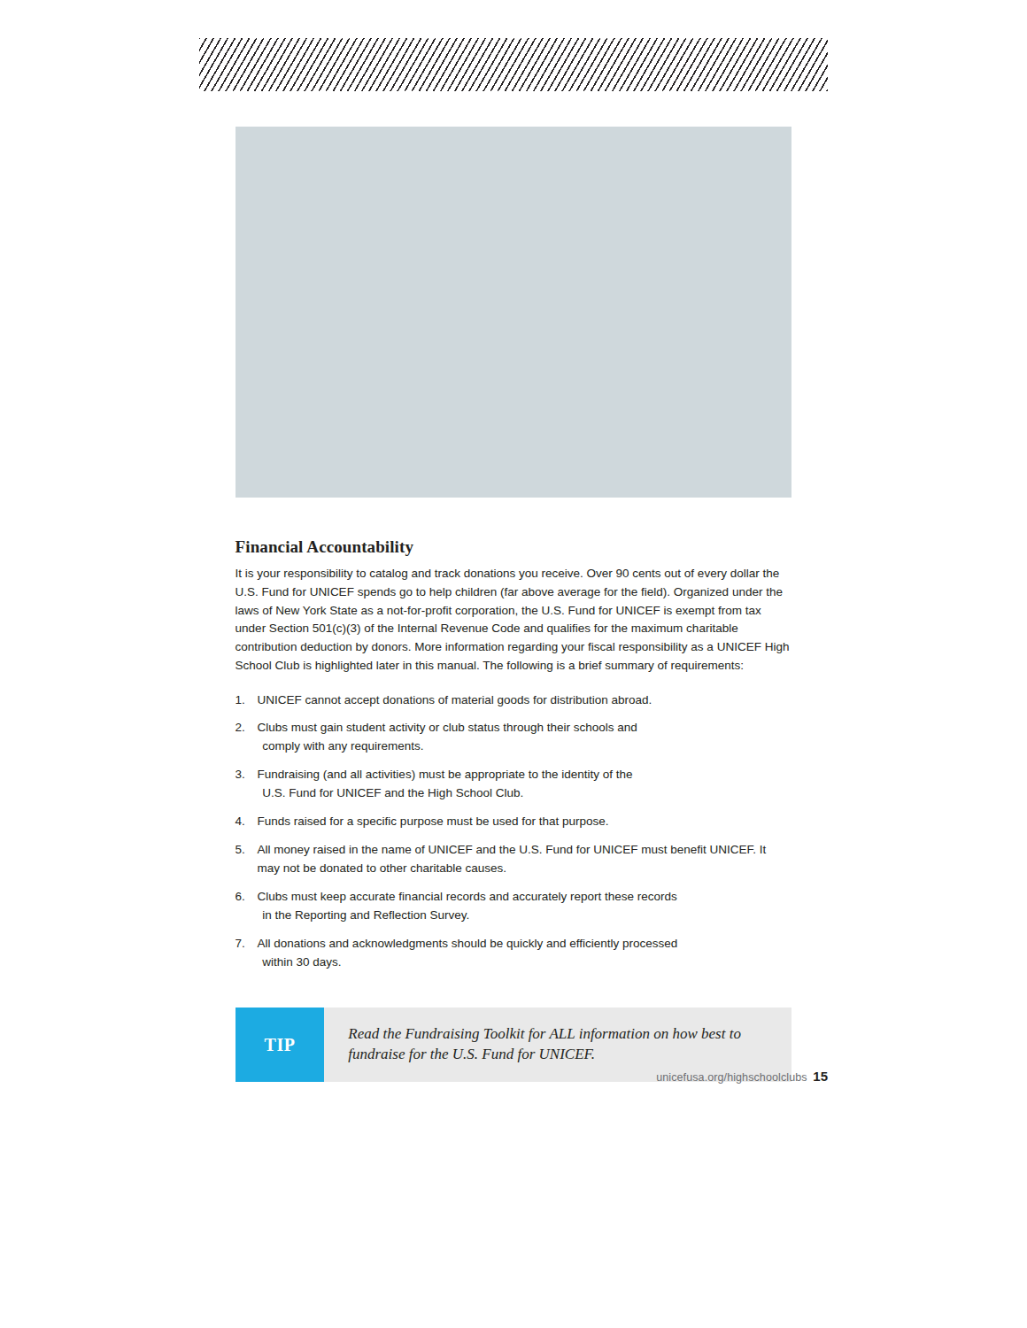Financial Accountability
It is your responsibility to catalog and track donations you receive. Over 90 cents out of every dollar the U.S. Fund for UNICEF spends go to help children (far above average for the field). Organized under the laws of New York State as a not-for-profit corporation, the U.S. Fund for UNICEF is exempt from tax under Section 501(c)(3) of the Internal Revenue Code and qualifies for the maximum charitable contribution deduction by donors. More information regarding your fiscal responsibility as a UNICEF High School Club is highlighted later in this manual. The following is a brief summary of requirements:
UNICEF cannot accept donations of material goods for distribution abroad.
Clubs must gain student activity or club status through their schools andcomply with any requirements.
Fundraising (and all activities) must be appropriate to the identity of theU.S. Fund for UNICEF and the High School Club.
Funds raised for a specific purpose must be used for that purpose.
All money raised in the name of UNICEF and the U.S. Fund for UNICEF must benefit UNICEF. It may not be donated to other charitable causes.
Clubs must keep accurate financial records and accurately report these recordsin the Reporting and Reflection Survey.
All donations and acknowledgments should be quickly and efficiently processedwithin 30 days.
TIP
Read the Fundraising Toolkit for ALL information on how best to fundraise for the U.S. Fund for UNICEF.
unicefusa.org/highschoolclubs15